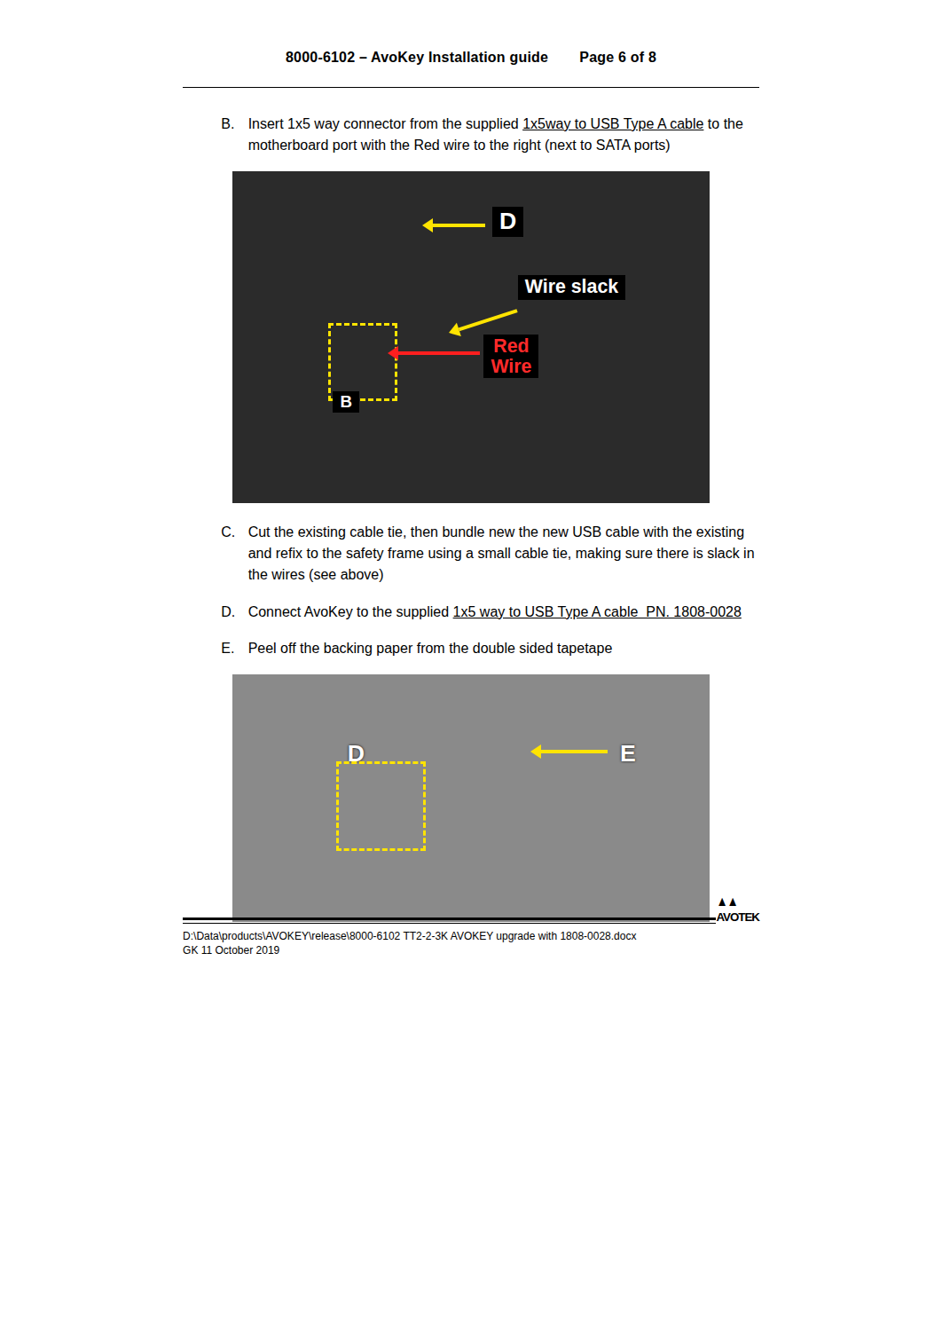8000-6102 – AvoKey Installation guide Page 6 of 8
B. Insert 1x5 way connector from the supplied 1x5way to USB Type A cable to the motherboard port with the Red wire to the right (next to SATA ports)
D Wire slack B Red
Wire
C. Cut the existing cable tie, then bundle new the new USB cable with the existing and refix to the safety frame using a small cable tie, making sure there is slack in the wires (see above)
D. Connect AvoKey to the supplied 1x5 way to USB Type A cable PN. 1808-0028
E. Peel off the backing paper from the double sided tapetape
D E
▲▲
AVOTEK
D:\Data\products\AVOKEY\release\8000-6102 TT2-2-3K AVOKEY upgrade with 1808-0028.docx
GK 11 October 2019